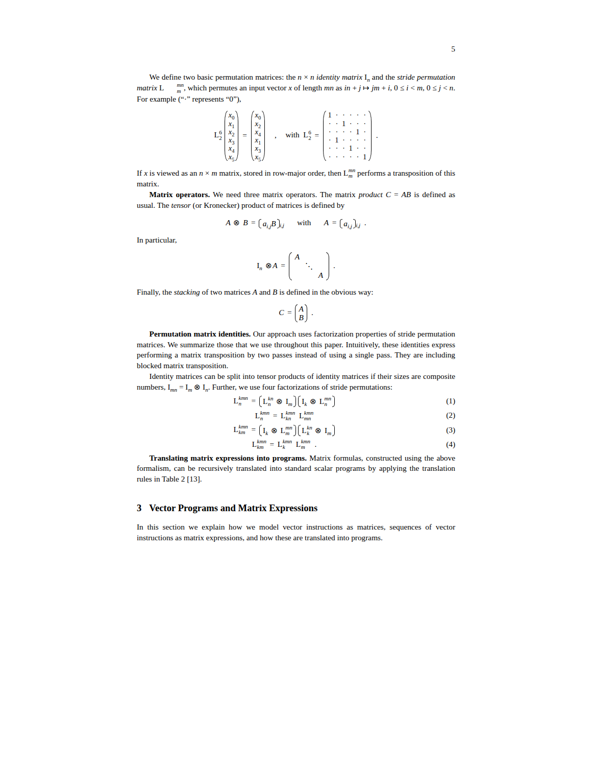5
We define two basic permutation matrices: the n × n identity matrix In and the stride permutation matrix Lmn m, which permutes an input vector x of length mn as in + j ↦ jm + i, 0 ≤ i < m, 0 ≤ j < n. For example (“·” represents “0”),
L62
| x 0 |
| x 1 |
| x 2 |
| x 3 |
| x 4 |
| x 5 |
=
| x 0 |
| x 2 |
| x 4 |
| x 1 |
| x 3 |
| x 5 |
, with L62 =
| 1 | · | · | · | · | · |
| · | · | 1 | · | · | · |
| · | · | · | · | 1 | · |
| · | 1 | · | · | · | · |
| · | · | · | 1 | · | · |
| · | · | · | · | · | 1 |
.
If x is viewed as an n × m matrix, stored in row-major order, then Lmn m performs a transposition of this matrix.
Matrix operators. We need three matrix operators. The matrix product C = AB is defined as usual. The tensor (or Kronecker) product of matrices is defined by
A ⊗ B =
| a i,j B |
i,j with A =
| a i,j |
i,j .
In particular,
In ⊗A =
| A | | |
| | ⋱ | |
| | | A |
.
Finally, the stacking of two matrices A and B is defined in the obvious way:
C =
| A |
| B |
.
Permutation matrix identities. Our approach uses factorization properties of stride permutation matrices. We summarize those that we use throughout this paper. Intuitively, these identities express performing a matrix transposition by two passes instead of using a single pass. They are including blocked matrix transposition.
Identity matrices can be split into tensor products of identity matrices if their sizes are composite numbers, Imn = Im ⊗ In. Further, we use four factorizations of stride permutations:
Lkmn n =
| L kn n ⊗ I m |
| I k ⊗ L mn n |
(1)
Lkmn n = Lkmn kn Lkmn mn
(2)
Lkmn km =
| I k ⊗ L mn m |
| L kn k ⊗ I m |
(3)
Lkmn km = Lkmn k Lkmn m .
(4)
Translating matrix expressions into programs. Matrix formulas, constructed using the above formalism, can be recursively translated into standard scalar programs by applying the translation rules in Table 2 [13].
3 Vector Programs and Matrix Expressions
In this section we explain how we model vector instructions as matrices, sequences of vector instructions as matrix expressions, and how these are translated into programs.